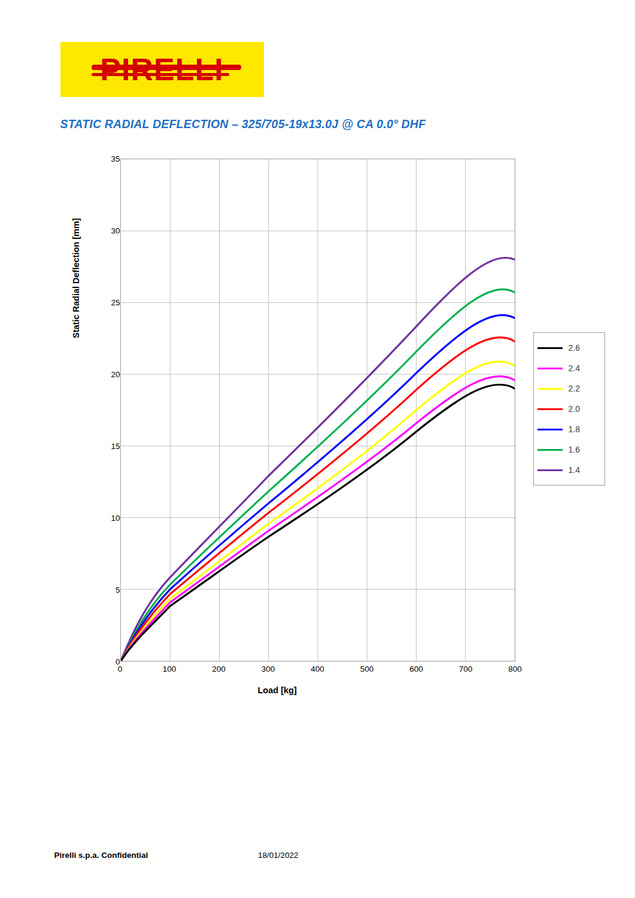PIRELLI
STATIC RADIAL DEFLECTION – 325/705-19x13.0J @ CA 0.0° DHF
Static Radial Deflection [mm]
35
30
25
20
15
10
5
0
Curves. x: 0..660 maps 0..800 kg ; y: 840..0 maps 0..35 mm
0
100
200
300
400
500
600
700
800
Load [kg]
2.6
2.4
2.2
2.0
1.8
1.6
1.4
Pirelli s.p.a. Confidential 18/01/2022